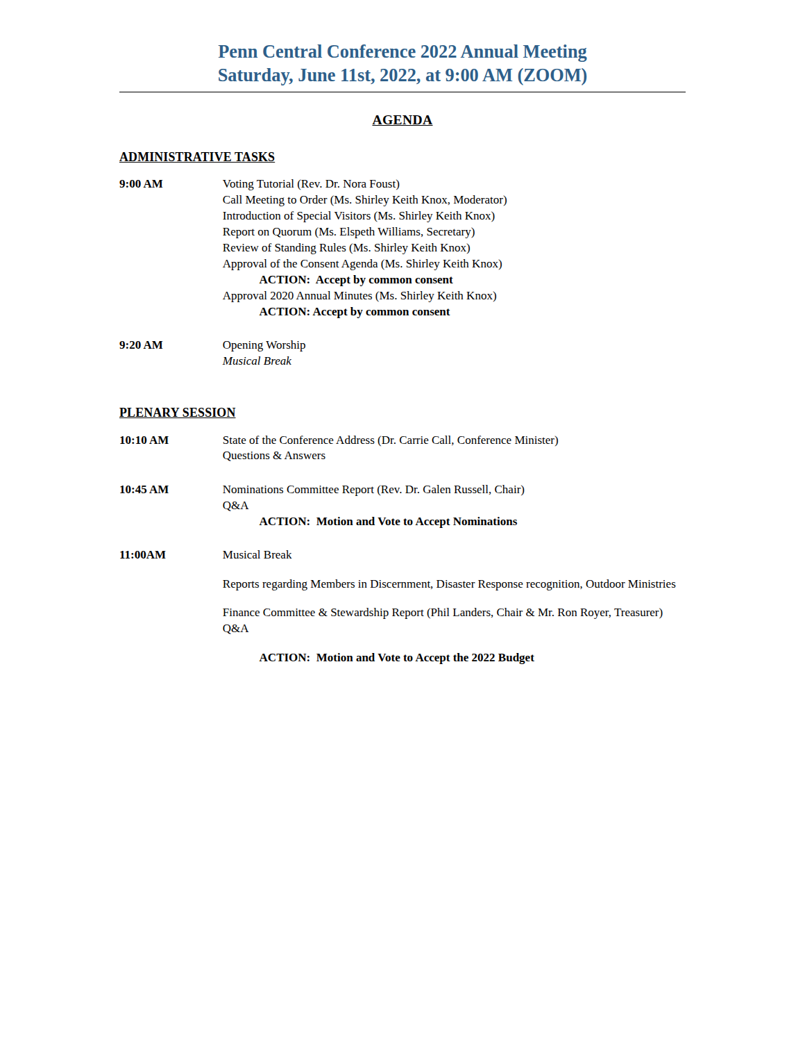Penn Central Conference 2022 Annual Meeting
Saturday, June 11st, 2022, at 9:00 AM (ZOOM)
AGENDA
ADMINISTRATIVE TASKS
| 9:00 AM | Voting Tutorial (Rev. Dr. Nora Foust) Call Meeting to Order (Ms. Shirley Keith Knox, Moderator) Introduction of Special Visitors (Ms. Shirley Keith Knox) Report on Quorum (Ms. Elspeth Williams, Secretary) Review of Standing Rules (Ms. Shirley Keith Knox) Approval of the Consent Agenda (Ms. Shirley Keith Knox) ACTION: Accept by common consent Approval 2020 Annual Minutes (Ms. Shirley Keith Knox) ACTION: Accept by common consent |
| 9:20 AM | Opening Worship Musical Break |
PLENARY SESSION
| 10:10 AM | State of the Conference Address (Dr. Carrie Call, Conference Minister) Questions & Answers |
| 10:45 AM | Nominations Committee Report (Rev. Dr. Galen Russell, Chair) Q&A ACTION: Motion and Vote to Accept Nominations |
| 11:00AM | Musical Break Reports regarding Members in Discernment, Disaster Response recognition, Outdoor Ministries Finance Committee & Stewardship Report (Phil Landers, Chair & Mr. Ron Royer, Treasurer) Q&A ACTION: Motion and Vote to Accept the 2022 Budget |